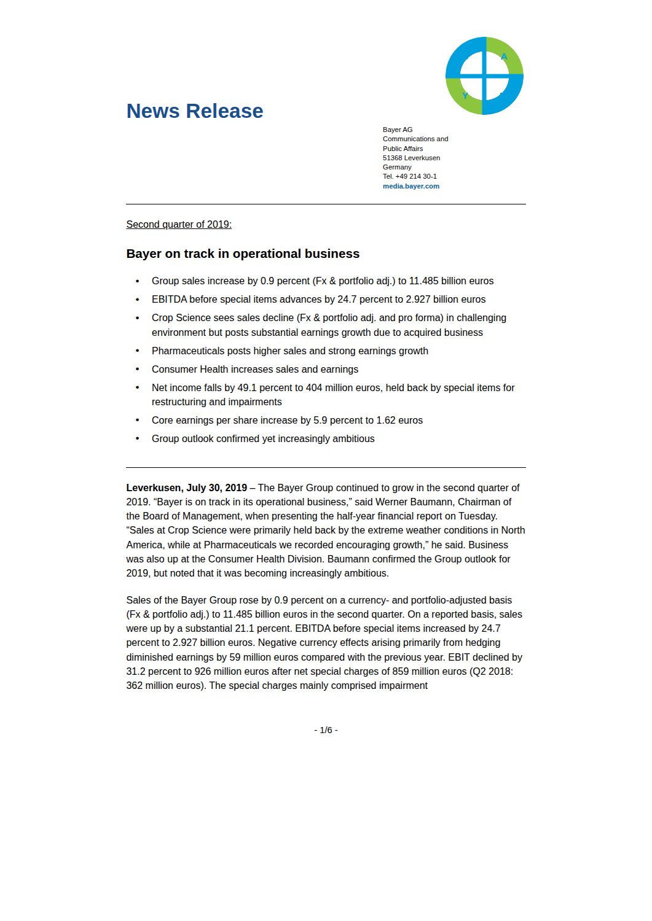News Release
B A Y E
R
Bayer AG
Communications and
Public Affairs
51368 Leverkusen
Germany
Tel. +49 214 30-1
media.bayer.com
Second quarter of 2019:
Bayer on track in operational business
Group sales increase by 0.9 percent (Fx & portfolio adj.) to 11.485 billion euros
EBITDA before special items advances by 24.7 percent to 2.927 billion euros
Crop Science sees sales decline (Fx & portfolio adj. and pro forma) in challenging environment but posts substantial earnings growth due to acquired business
Pharmaceuticals posts higher sales and strong earnings growth
Consumer Health increases sales and earnings
Net income falls by 49.1 percent to 404 million euros, held back by special items for restructuring and impairments
Core earnings per share increase by 5.9 percent to 1.62 euros
Group outlook confirmed yet increasingly ambitious
Leverkusen, July 30, 2019 – The Bayer Group continued to grow in the second quarter of 2019. “Bayer is on track in its operational business,” said Werner Baumann, Chairman of the Board of Management, when presenting the half-year financial report on Tuesday. “Sales at Crop Science were primarily held back by the extreme weather conditions in North America, while at Pharmaceuticals we recorded encouraging growth,” he said. Business was also up at the Consumer Health Division. Baumann confirmed the Group outlook for 2019, but noted that it was becoming increasingly ambitious.
Sales of the Bayer Group rose by 0.9 percent on a currency- and portfolio-adjusted basis (Fx & portfolio adj.) to 11.485 billion euros in the second quarter. On a reported basis, sales were up by a substantial 21.1 percent. EBITDA before special items increased by 24.7 percent to 2.927 billion euros. Negative currency effects arising primarily from hedging diminished earnings by 59 million euros compared with the previous year. EBIT declined by 31.2 percent to 926 million euros after net special charges of 859 million euros (Q2 2018: 362 million euros). The special charges mainly comprised impairment
- 1/6 -